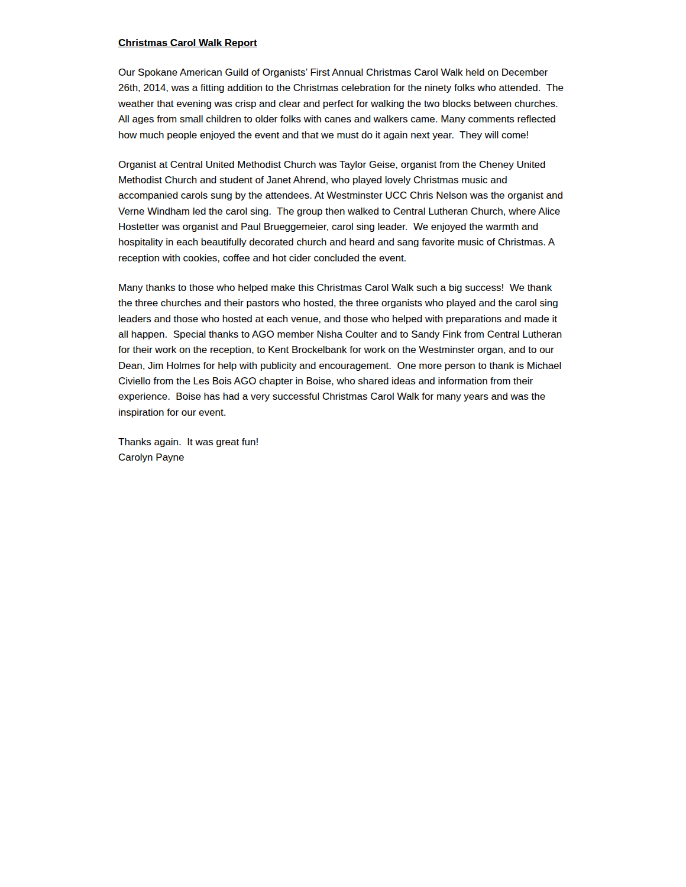Christmas Carol Walk Report
Our Spokane American Guild of Organists’ First Annual Christmas Carol Walk held on December 26th, 2014, was a fitting addition to the Christmas celebration for the ninety folks who attended. The weather that evening was crisp and clear and perfect for walking the two blocks between churches. All ages from small children to older folks with canes and walkers came. Many comments reflected how much people enjoyed the event and that we must do it again next year. They will come!
Organist at Central United Methodist Church was Taylor Geise, organist from the Cheney United Methodist Church and student of Janet Ahrend, who played lovely Christmas music and accompanied carols sung by the attendees. At Westminster UCC Chris Nelson was the organist and Verne Windham led the carol sing. The group then walked to Central Lutheran Church, where Alice Hostetter was organist and Paul Brueggemeier, carol sing leader. We enjoyed the warmth and hospitality in each beautifully decorated church and heard and sang favorite music of Christmas. A reception with cookies, coffee and hot cider concluded the event.
Many thanks to those who helped make this Christmas Carol Walk such a big success! We thank the three churches and their pastors who hosted, the three organists who played and the carol sing leaders and those who hosted at each venue, and those who helped with preparations and made it all happen. Special thanks to AGO member Nisha Coulter and to Sandy Fink from Central Lutheran for their work on the reception, to Kent Brockelbank for work on the Westminster organ, and to our Dean, Jim Holmes for help with publicity and encouragement. One more person to thank is Michael Civiello from the Les Bois AGO chapter in Boise, who shared ideas and information from their experience. Boise has had a very successful Christmas Carol Walk for many years and was the inspiration for our event.
Thanks again. It was great fun!
Carolyn Payne